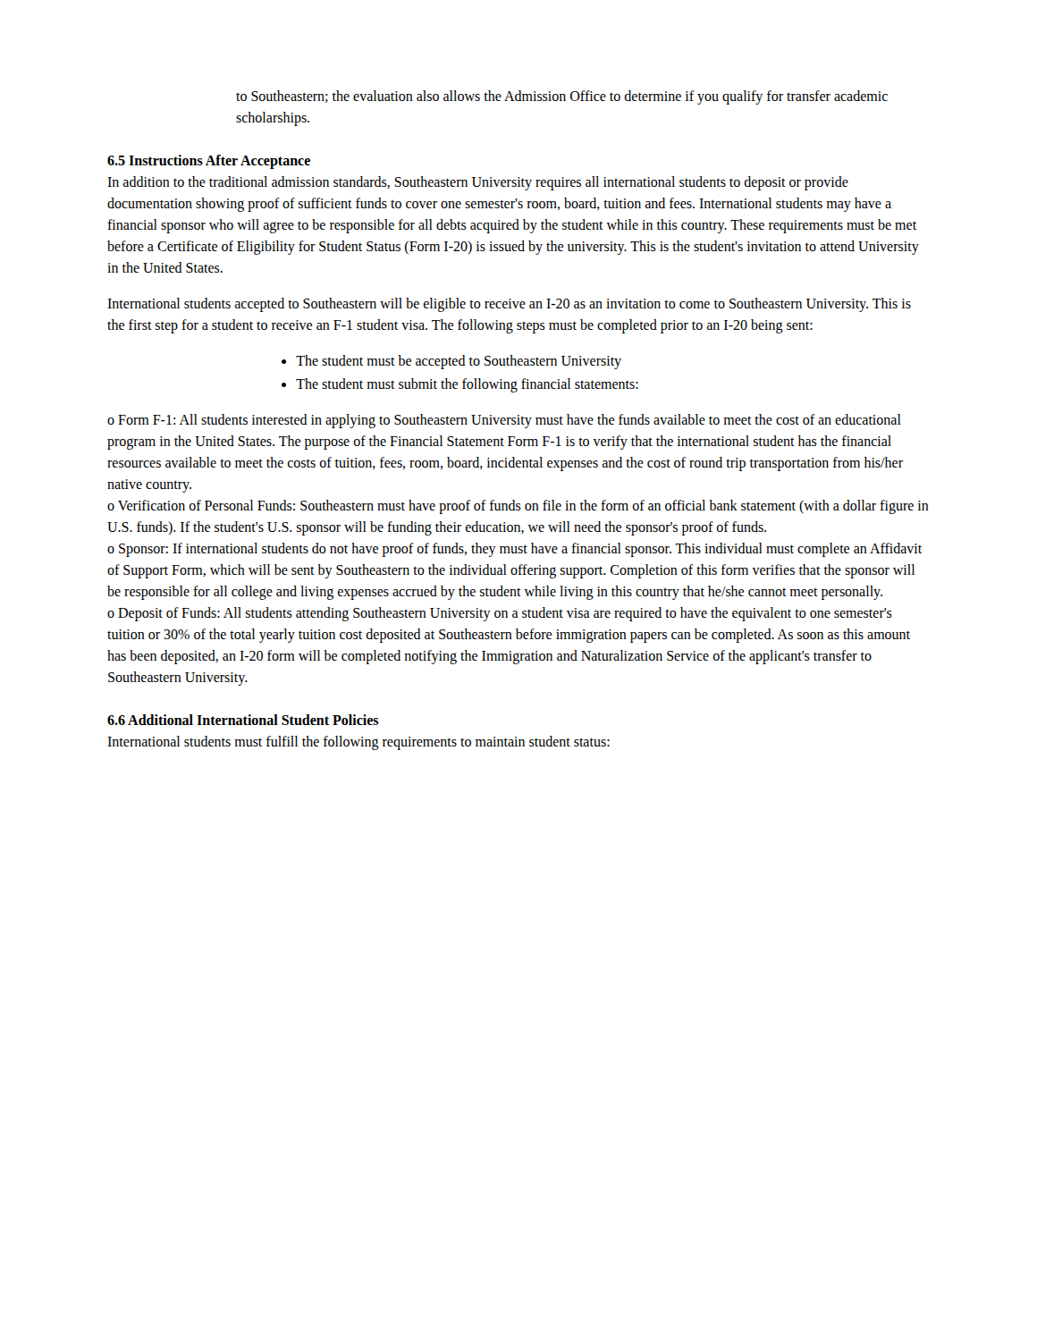to Southeastern; the evaluation also allows the Admission Office to determine if you qualify for transfer academic scholarships.
6.5 Instructions After Acceptance
In addition to the traditional admission standards, Southeastern University requires all international students to deposit or provide documentation showing proof of sufficient funds to cover one semester's room, board, tuition and fees. International students may have a financial sponsor who will agree to be responsible for all debts acquired by the student while in this country. These requirements must be met before a Certificate of Eligibility for Student Status (Form I-20) is issued by the university. This is the student's invitation to attend University in the United States.
International students accepted to Southeastern will be eligible to receive an I-20 as an invitation to come to Southeastern University. This is the first step for a student to receive an F-1 student visa. The following steps must be completed prior to an I-20 being sent:
The student must be accepted to Southeastern University
The student must submit the following financial statements:
o Form F-1: All students interested in applying to Southeastern University must have the funds available to meet the cost of an educational program in the United States. The purpose of the Financial Statement Form F-1 is to verify that the international student has the financial resources available to meet the costs of tuition, fees, room, board, incidental expenses and the cost of round trip transportation from his/her native country.
o Verification of Personal Funds: Southeastern must have proof of funds on file in the form of an official bank statement (with a dollar figure in U.S. funds). If the student's U.S. sponsor will be funding their education, we will need the sponsor's proof of funds.
o Sponsor: If international students do not have proof of funds, they must have a financial sponsor. This individual must complete an Affidavit of Support Form, which will be sent by Southeastern to the individual offering support. Completion of this form verifies that the sponsor will be responsible for all college and living expenses accrued by the student while living in this country that he/she cannot meet personally.
o Deposit of Funds: All students attending Southeastern University on a student visa are required to have the equivalent to one semester's tuition or 30% of the total yearly tuition cost deposited at Southeastern before immigration papers can be completed. As soon as this amount has been deposited, an I-20 form will be completed notifying the Immigration and Naturalization Service of the applicant's transfer to Southeastern University.
6.6 Additional International Student Policies
International students must fulfill the following requirements to maintain student status: